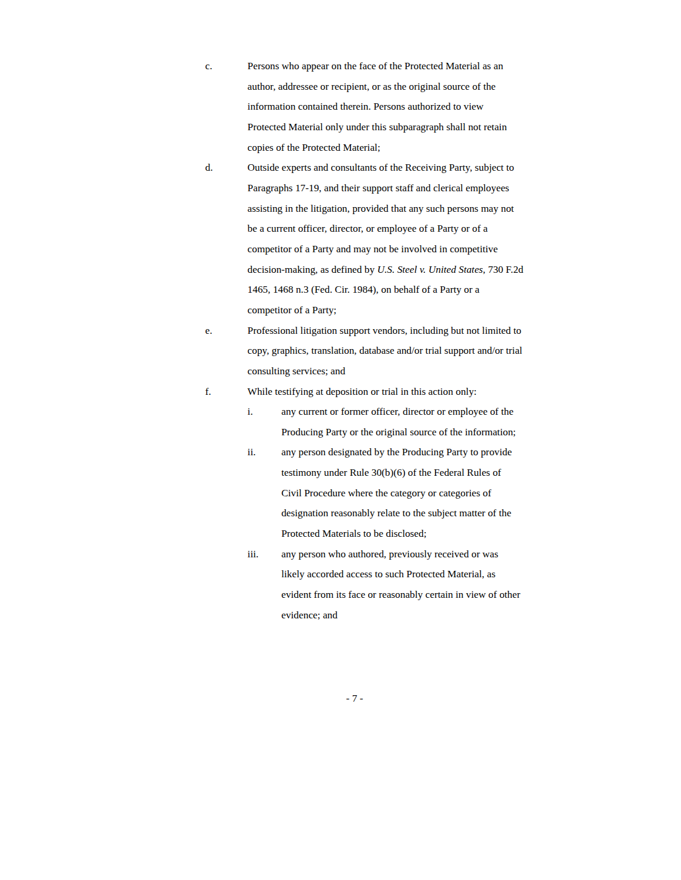c. Persons who appear on the face of the Protected Material as an author, addressee or recipient, or as the original source of the information contained therein. Persons authorized to view Protected Material only under this subparagraph shall not retain copies of the Protected Material;
d. Outside experts and consultants of the Receiving Party, subject to Paragraphs 17-19, and their support staff and clerical employees assisting in the litigation, provided that any such persons may not be a current officer, director, or employee of a Party or of a competitor of a Party and may not be involved in competitive decision-making, as defined by U.S. Steel v. United States, 730 F.2d 1465, 1468 n.3 (Fed. Cir. 1984), on behalf of a Party or a competitor of a Party;
e. Professional litigation support vendors, including but not limited to copy, graphics, translation, database and/or trial support and/or trial consulting services; and
f. While testifying at deposition or trial in this action only:
i. any current or former officer, director or employee of the Producing Party or the original source of the information;
ii. any person designated by the Producing Party to provide testimony under Rule 30(b)(6) of the Federal Rules of Civil Procedure where the category or categories of designation reasonably relate to the subject matter of the Protected Materials to be disclosed;
iii. any person who authored, previously received or was likely accorded access to such Protected Material, as evident from its face or reasonably certain in view of other evidence; and
- 7 -